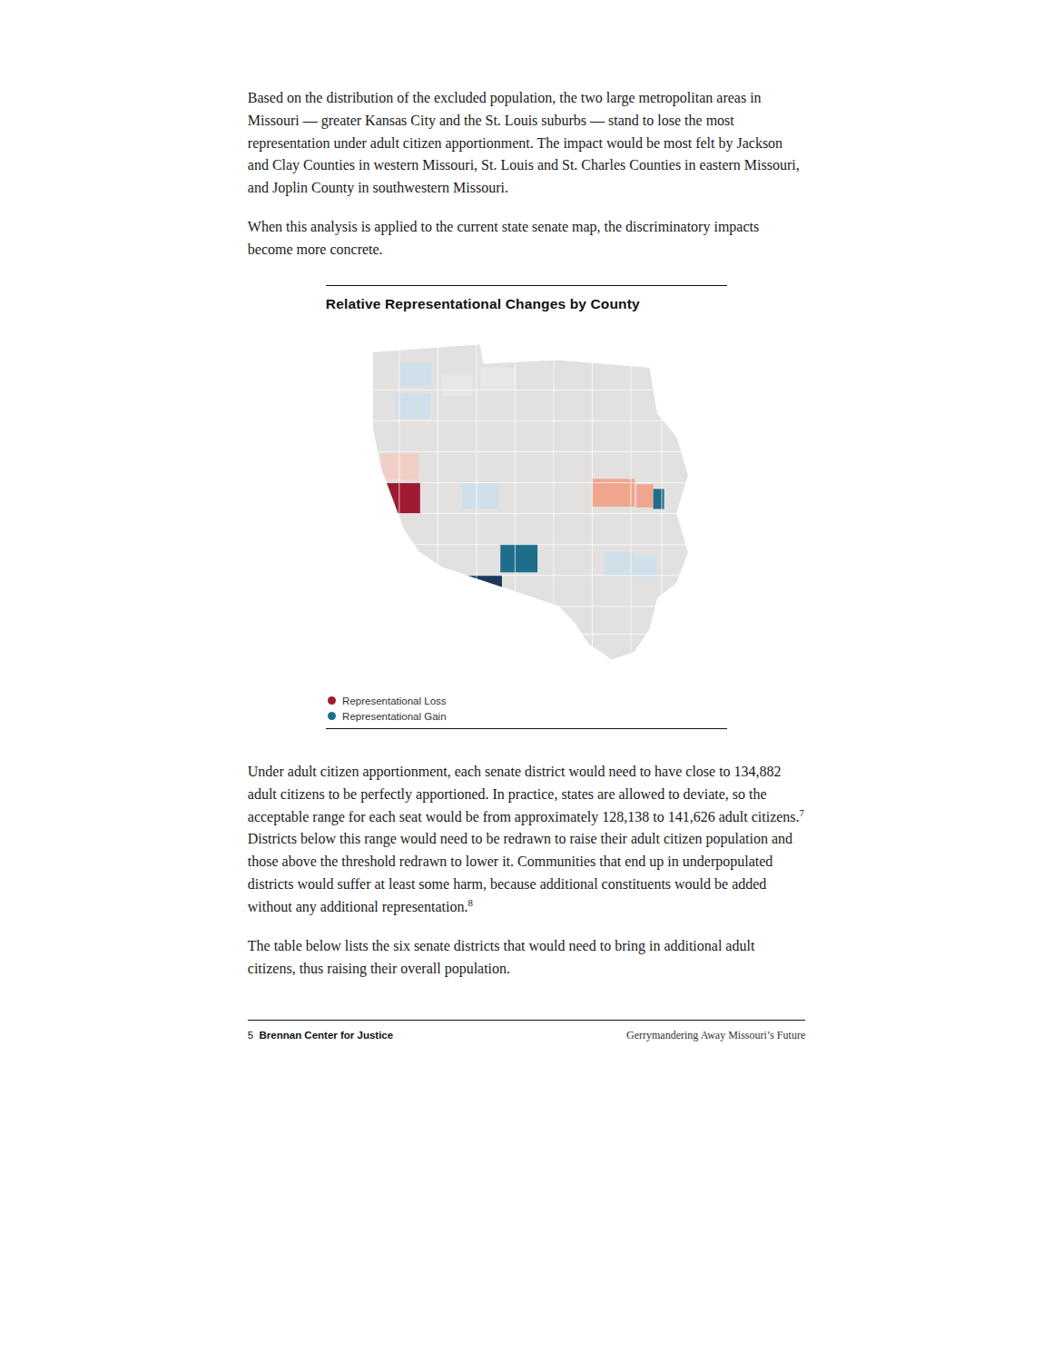Based on the distribution of the excluded population, the two large metropolitan areas in Missouri — greater Kansas City and the St. Louis suburbs — stand to lose the most representation under adult citizen apportionment. The impact would be most felt by Jackson and Clay Counties in western Missouri, St. Louis and St. Charles Counties in eastern Missouri, and Joplin County in southwestern Missouri.
When this analysis is applied to the current state senate map, the discriminatory impacts become more concrete.
Relative Representational Changes by County
Representational Loss
Representational Gain
Under adult citizen apportionment, each senate district would need to have close to 134,882 adult citizens to be perfectly apportioned. In practice, states are allowed to deviate, so the acceptable range for each seat would be from approximately 128,138 to 141,626 adult citizens.7 Districts below this range would need to be redrawn to raise their adult citizen population and those above the threshold redrawn to lower it. Communities that end up in underpopulated districts would suffer at least some harm, because additional constituents would be added without any additional representation.8
The table below lists the six senate districts that would need to bring in additional adult citizens, thus raising their overall population.
5 Brennan Center for Justice
Gerrymandering Away Missouri’s Future